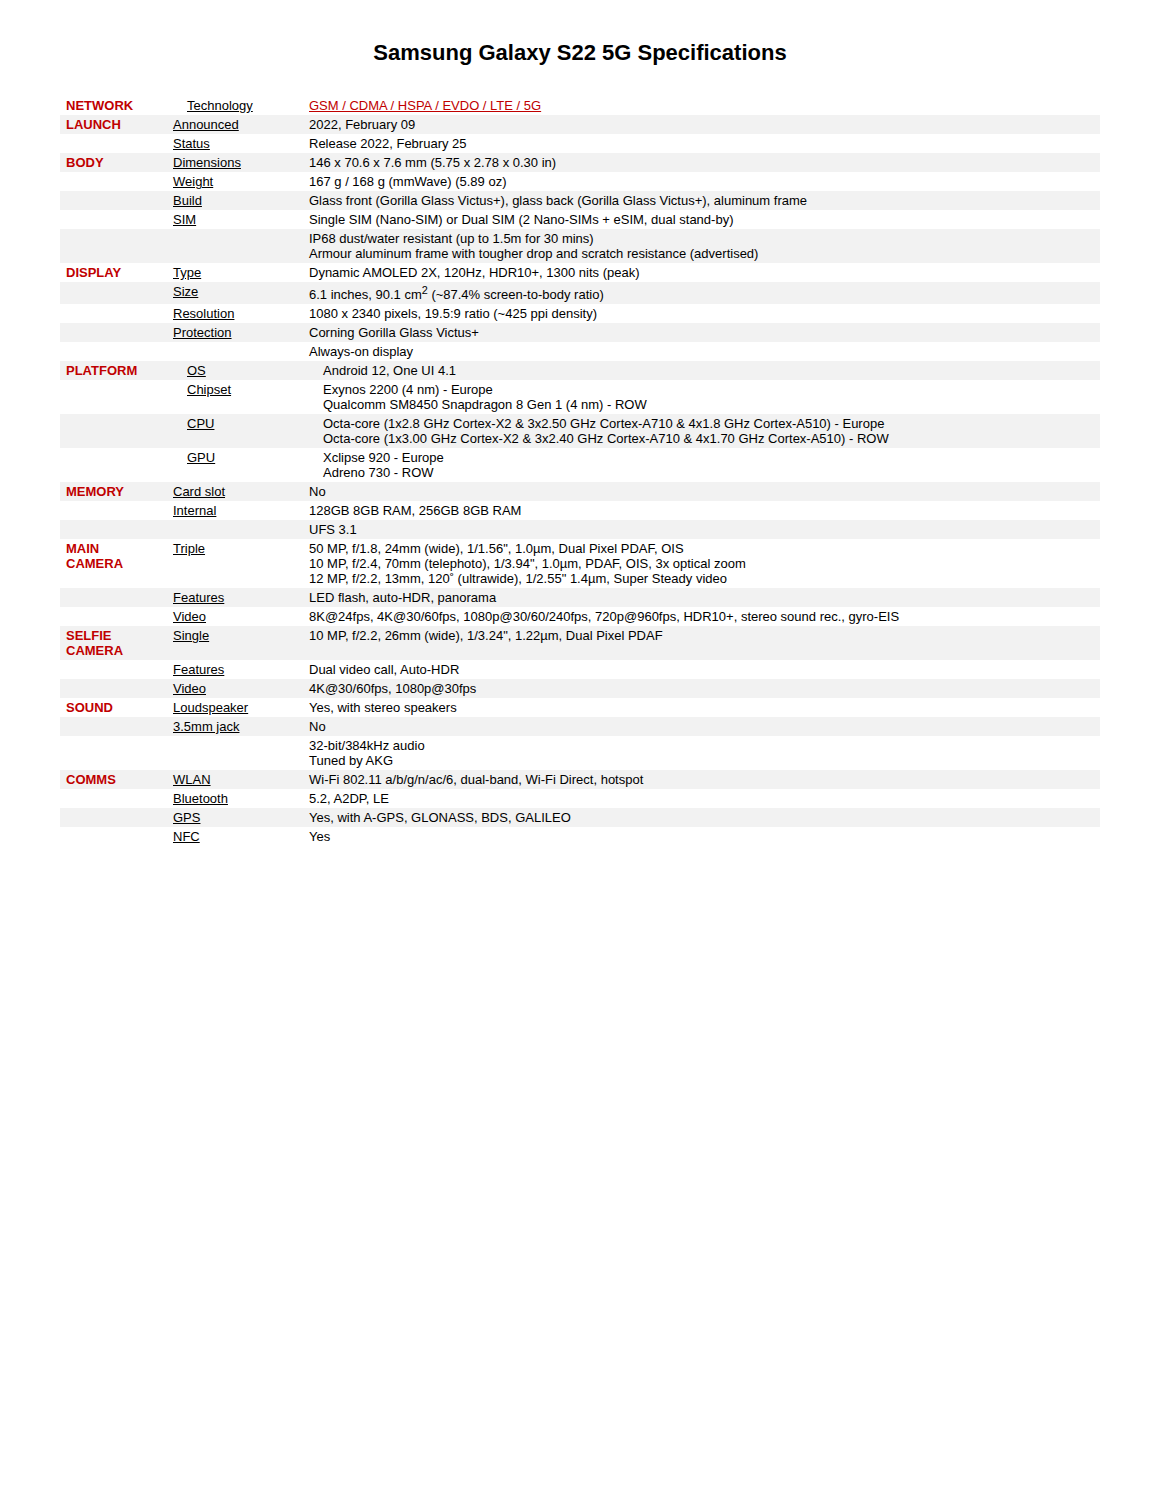Samsung Galaxy S22 5G Specifications
| NETWORK | Technology | GSM / CDMA / HSPA / EVDO / LTE / 5G |
| LAUNCH | Announced | 2022, February 09 |
| | Status | Release 2022, February 25 |
| BODY | Dimensions | 146 x 70.6 x 7.6 mm (5.75 x 2.78 x 0.30 in) |
| | Weight | 167 g / 168 g (mmWave) (5.89 oz) |
| | Build | Glass front (Gorilla Glass Victus+), glass back (Gorilla Glass Victus+), aluminum frame |
| | SIM | Single SIM (Nano-SIM) or Dual SIM (2 Nano-SIMs + eSIM, dual stand-by) |
| | | IP68 dust/water resistant (up to 1.5m for 30 mins) Armour aluminum frame with tougher drop and scratch resistance (advertised) |
| DISPLAY | Type | Dynamic AMOLED 2X, 120Hz, HDR10+, 1300 nits (peak) |
| | Size | 6.1 inches, 90.1 cm 2 (~87.4% screen-to-body ratio) |
| | Resolution | 1080 x 2340 pixels, 19.5:9 ratio (~425 ppi density) |
| | Protection | Corning Gorilla Glass Victus+ |
| | | Always-on display |
| PLATFORM | OS | Android 12, One UI 4.1 |
| | Chipset | Exynos 2200 (4 nm) - Europe Qualcomm SM8450 Snapdragon 8 Gen 1 (4 nm) - ROW |
| | CPU | Octa-core (1x2.8 GHz Cortex-X2 & 3x2.50 GHz Cortex-A710 & 4x1.8 GHz Cortex-A510) - Europe Octa-core (1x3.00 GHz Cortex-X2 & 3x2.40 GHz Cortex-A710 & 4x1.70 GHz Cortex-A510) - ROW |
| | GPU | Xclipse 920 - Europe Adreno 730 - ROW |
| MEMORY | Card slot | No |
| | Internal | 128GB 8GB RAM, 256GB 8GB RAM |
| | | UFS 3.1 |
| MAIN CAMERA | Triple | 50 MP, f/1.8, 24mm (wide), 1/1.56", 1.0µm, Dual Pixel PDAF, OIS 10 MP, f/2.4, 70mm (telephoto), 1/3.94", 1.0µm, PDAF, OIS, 3x optical zoom 12 MP, f/2.2, 13mm, 120˚ (ultrawide), 1/2.55" 1.4µm, Super Steady video |
| | Features | LED flash, auto-HDR, panorama |
| | Video | 8K@24fps, 4K@30/60fps, 1080p@30/60/240fps, 720p@960fps, HDR10+, stereo sound rec., gyro-EIS |
| SELFIE CAMERA | Single | 10 MP, f/2.2, 26mm (wide), 1/3.24", 1.22µm, Dual Pixel PDAF |
| | Features | Dual video call, Auto-HDR |
| | Video | 4K@30/60fps, 1080p@30fps |
| SOUND | Loudspeaker | Yes, with stereo speakers |
| | 3.5mm jack | No |
| | | 32-bit/384kHz audio Tuned by AKG |
| COMMS | WLAN | Wi-Fi 802.11 a/b/g/n/ac/6, dual-band, Wi-Fi Direct, hotspot |
| | Bluetooth | 5.2, A2DP, LE |
| | GPS | Yes, with A-GPS, GLONASS, BDS, GALILEO |
| | NFC | Yes |